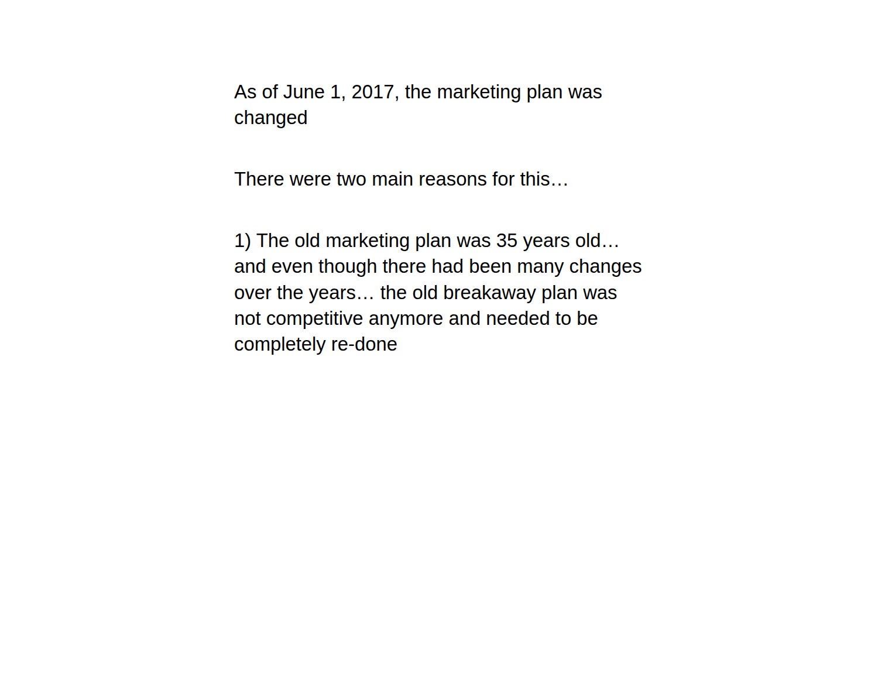As of June 1, 2017, the marketing plan was changed
There were two main reasons for this…
1) The old marketing plan was 35 years old… and even though there had been many changes over the years… the old breakaway plan was not competitive anymore and needed to be completely re-done